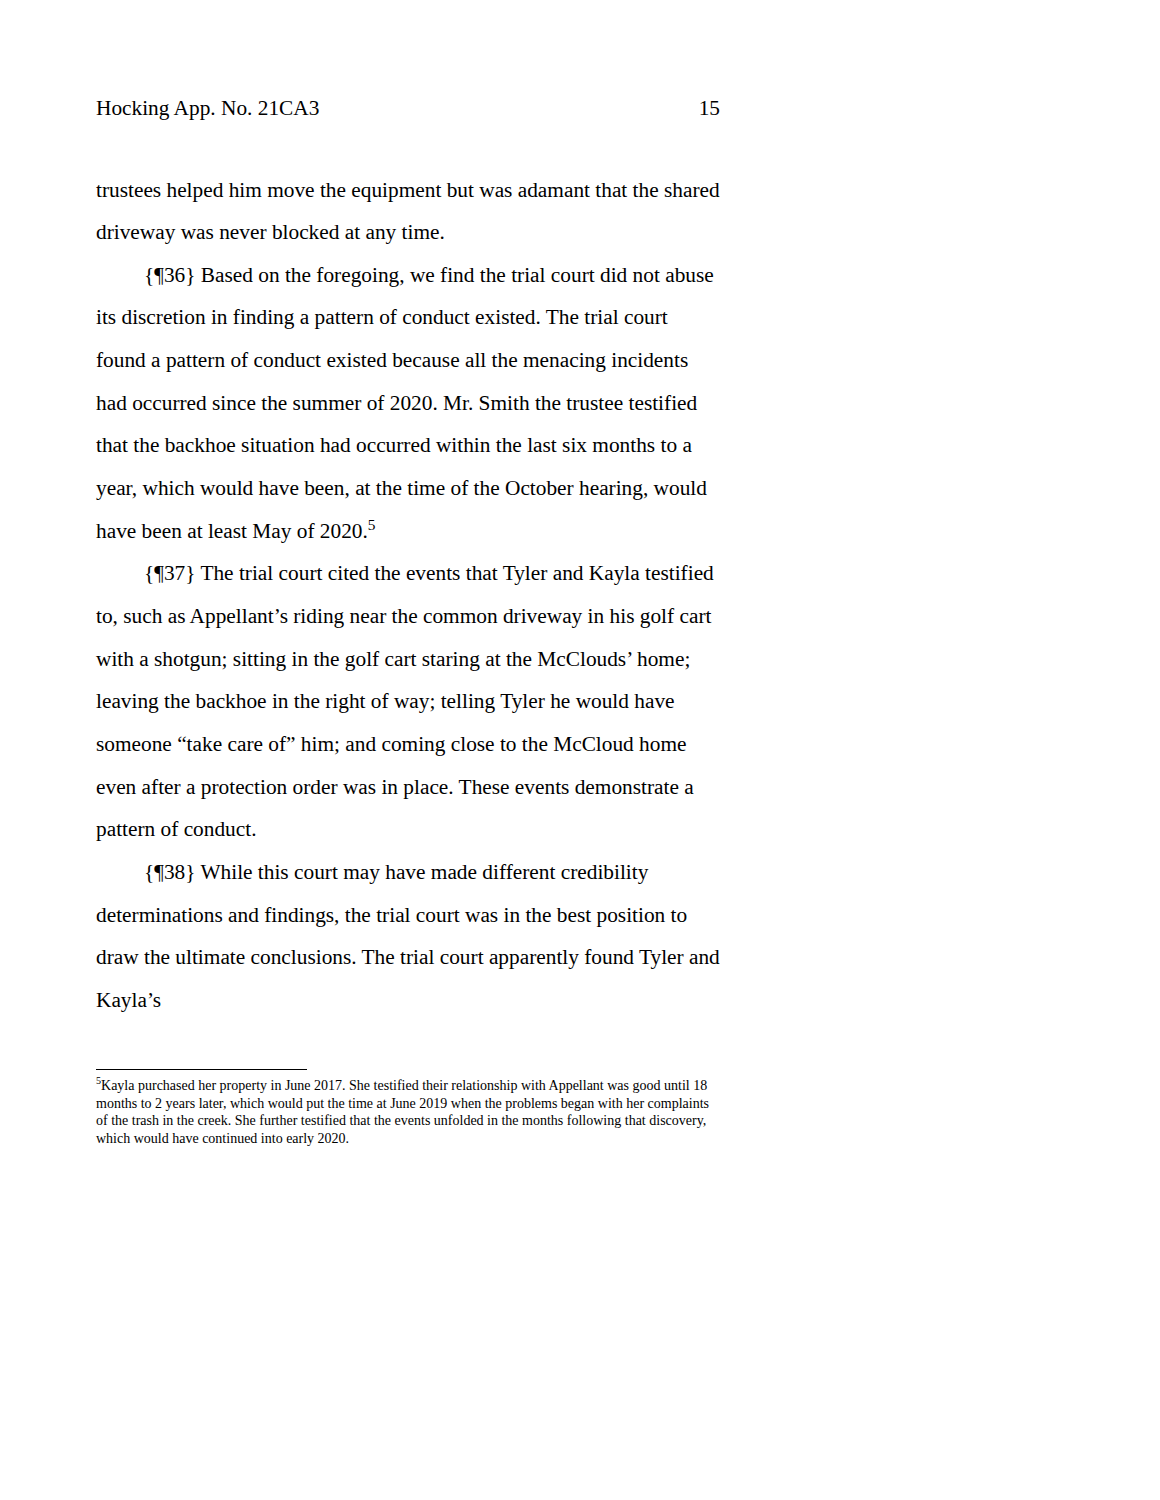Hocking App. No. 21CA3
15
trustees helped him move the equipment but was adamant that the shared driveway was never blocked at any time.
{¶36} Based on the foregoing, we find the trial court did not abuse its discretion in finding a pattern of conduct existed. The trial court found a pattern of conduct existed because all the menacing incidents had occurred since the summer of 2020. Mr. Smith the trustee testified that the backhoe situation had occurred within the last six months to a year, which would have been, at the time of the October hearing, would have been at least May of 2020.5
{¶37} The trial court cited the events that Tyler and Kayla testified to, such as Appellant’s riding near the common driveway in his golf cart with a shotgun; sitting in the golf cart staring at the McClouds’ home; leaving the backhoe in the right of way; telling Tyler he would have someone “take care of” him; and coming close to the McCloud home even after a protection order was in place. These events demonstrate a pattern of conduct.
{¶38} While this court may have made different credibility determinations and findings, the trial court was in the best position to draw the ultimate conclusions. The trial court apparently found Tyler and Kayla’s
5Kayla purchased her property in June 2017. She testified their relationship with Appellant was good until 18 months to 2 years later, which would put the time at June 2019 when the problems began with her complaints of the trash in the creek. She further testified that the events unfolded in the months following that discovery, which would have continued into early 2020.